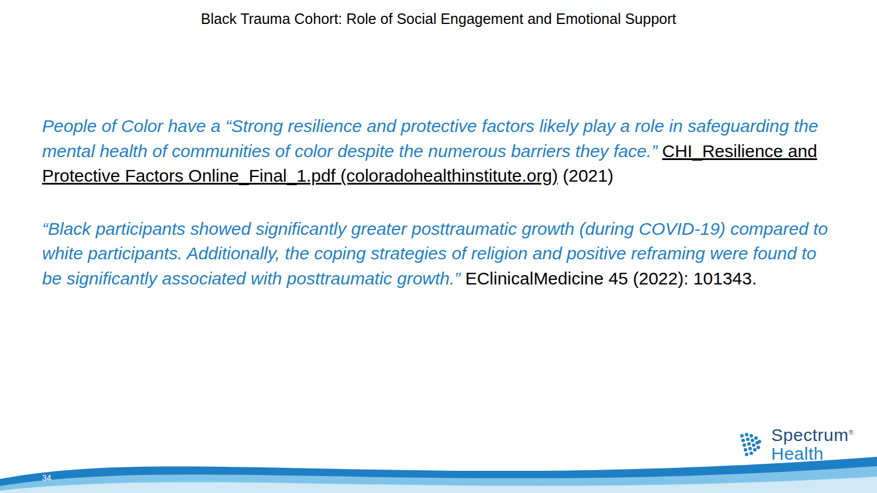Black Trauma Cohort: Role of Social Engagement and Emotional Support
People of Color have a “Strong resilience and protective factors likely play a role in safeguarding the mental health of communities of color despite the numerous barriers they face.” CHI_Resilience and Protective Factors Online_Final_1.pdf (coloradohealthinstitute.org) (2021)
“Black participants showed significantly greater posttraumatic growth (during COVID-19) compared to white participants. Additionally, the coping strategies of religion and positive reframing were found to be significantly associated with posttraumatic growth.” EClinicalMedicine 45 (2022): 101343.
34
Spectrum®
Health